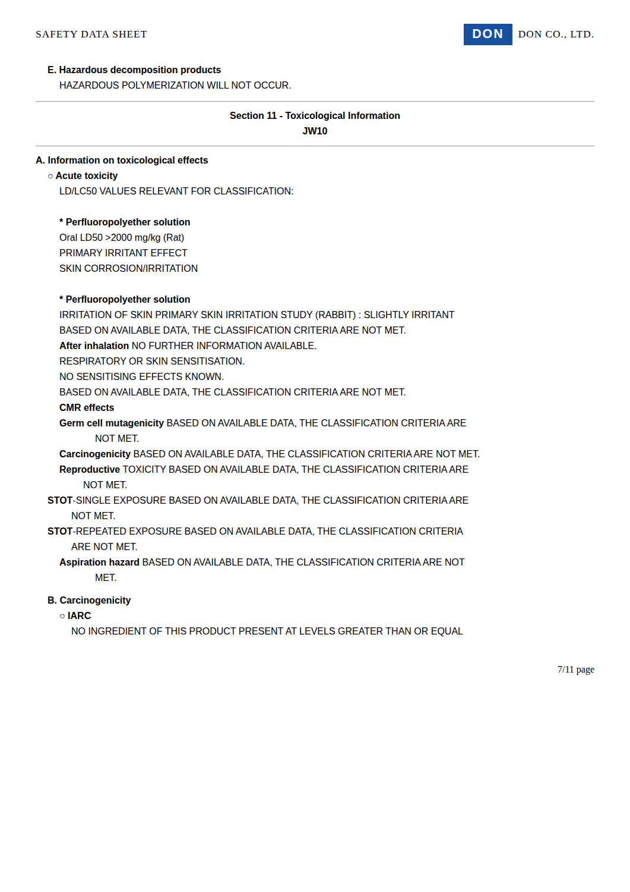SAFETY DATA SHEET
DON DON CO., LTD.
E. Hazardous decomposition products
HAZARDOUS POLYMERIZATION WILL NOT OCCUR.
Section 11 - Toxicological Information
JW10
A. Information on toxicological effects
○ Acute toxicity
LD/LC50 VALUES RELEVANT FOR CLASSIFICATION:
* Perfluoropolyether solution
Oral LD50 >2000 mg/kg (Rat)
PRIMARY IRRITANT EFFECT
SKIN CORROSION/IRRITATION
* Perfluoropolyether solution
IRRITATION OF SKIN PRIMARY SKIN IRRITATION STUDY (RABBIT) : SLIGHTLY IRRITANT
BASED ON AVAILABLE DATA, THE CLASSIFICATION CRITERIA ARE NOT MET.
After inhalation NO FURTHER INFORMATION AVAILABLE.
RESPIRATORY OR SKIN SENSITISATION.
NO SENSITISING EFFECTS KNOWN.
BASED ON AVAILABLE DATA, THE CLASSIFICATION CRITERIA ARE NOT MET.
CMR effects
Germ cell mutagenicity BASED ON AVAILABLE DATA, THE CLASSIFICATION CRITERIA ARE
NOT MET.
Carcinogenicity BASED ON AVAILABLE DATA, THE CLASSIFICATION CRITERIA ARE NOT MET.
Reproductive TOXICITY BASED ON AVAILABLE DATA, THE CLASSIFICATION CRITERIA ARE
NOT MET.
STOT-SINGLE EXPOSURE BASED ON AVAILABLE DATA, THE CLASSIFICATION CRITERIA ARE
NOT MET.
STOT-REPEATED EXPOSURE BASED ON AVAILABLE DATA, THE CLASSIFICATION CRITERIA
ARE NOT MET.
Aspiration hazard BASED ON AVAILABLE DATA, THE CLASSIFICATION CRITERIA ARE NOT
MET.
B. Carcinogenicity
○ IARC
NO INGREDIENT OF THIS PRODUCT PRESENT AT LEVELS GREATER THAN OR EQUAL
7/11 page